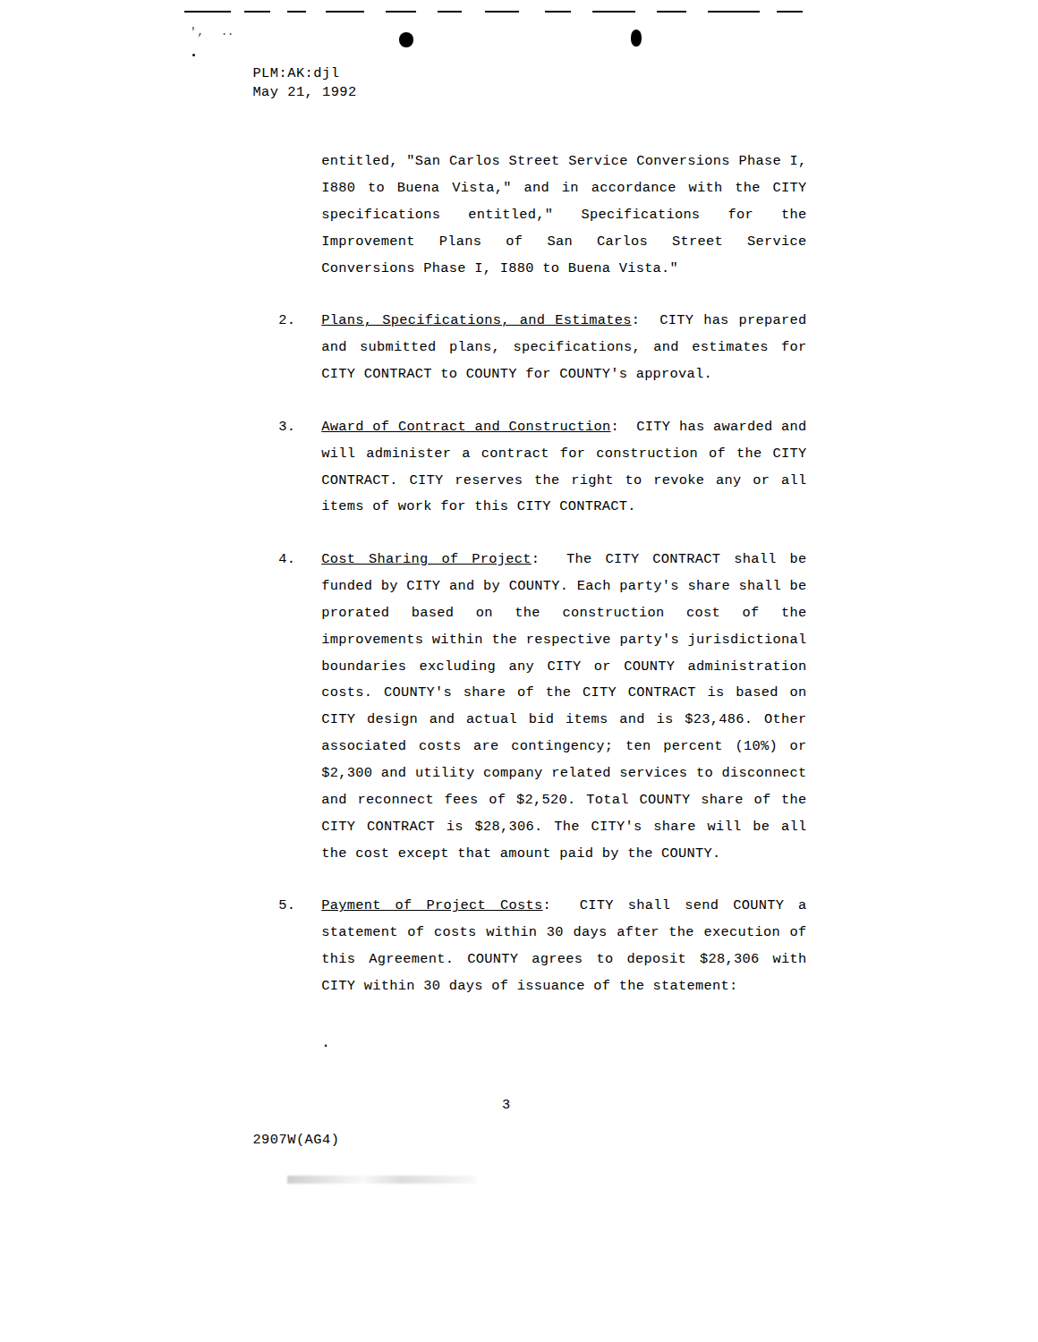',
..
PLM:AK:djl
May 21, 1992
entitled, "San Carlos Street Service Conversions Phase I, I880 to Buena Vista," and in accordance with the CITY specifications entitled," Specifications for the Improvement Plans of San Carlos Street Service Conversions Phase I, I880 to Buena Vista."
2. Plans, Specifications, and Estimates: CITY has prepared and submitted plans, specifications, and estimates for CITY CONTRACT to COUNTY for COUNTY's approval.
3. Award of Contract and Construction: CITY has awarded and will administer a contract for construction of the CITY CONTRACT. CITY reserves the right to revoke any or all items of work for this CITY CONTRACT.
4. Cost Sharing of Project: The CITY CONTRACT shall be funded by CITY and by COUNTY. Each party's share shall be prorated based on the construction cost of the improvements within the respective party's jurisdictional boundaries excluding any CITY or COUNTY administration costs. COUNTY's share of the CITY CONTRACT is based on CITY design and actual bid items and is $23,486. Other associated costs are contingency; ten percent (10%) or $2,300 and utility company related services to disconnect and reconnect fees of $2,520. Total COUNTY share of the CITY CONTRACT is $28,306. The CITY's share will be all the cost except that amount paid by the COUNTY.
5. Payment of Project Costs: CITY shall send COUNTY a statement of costs within 30 days after the execution of this Agreement. COUNTY agrees to deposit $28,306 with CITY within 30 days of issuance of the statement:
.
3
2907W(AG4)